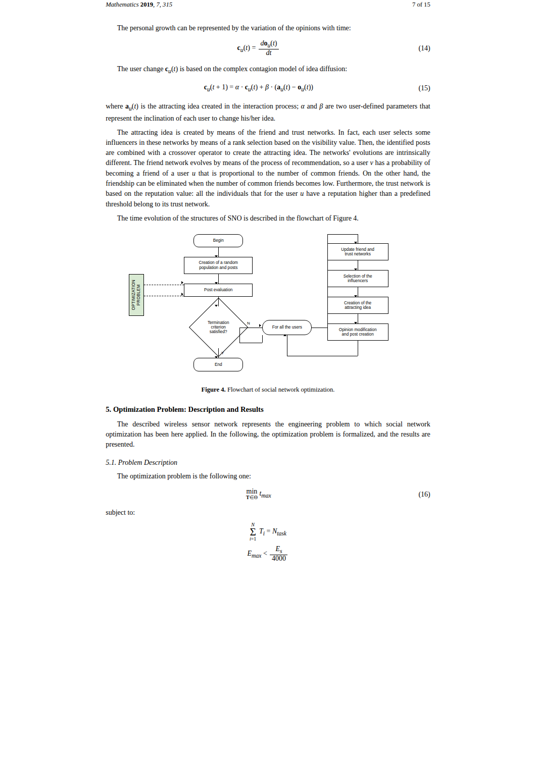Mathematics 2019, 7, 315
7 of 15
The personal growth can be represented by the variation of the opinions with time:
cu(t) = dou(t) dt
(14)
The user change cu(t) is based on the complex contagion model of idea diffusion:
cu(t + 1) = α · cu(t) + β · (au(t) − ou(t))
(15)
where au(t) is the attracting idea created in the interaction process; α and β are two user-defined parameters that represent the inclination of each user to change his/her idea.
The attracting idea is created by means of the friend and trust networks. In fact, each user selects some influencers in these networks by means of a rank selection based on the visibility value. Then, the identified posts are combined with a crossover operator to create the attracting idea. The networks' evolutions are intrinsically different. The friend network evolves by means of the process of recommendation, so a user v has a probability of becoming a friend of a user u that is proportional to the number of common friends. On the other hand, the friendship can be eliminated when the number of common friends becomes low. Furthermore, the trust network is based on the reputation value: all the individuals that for the user u have a reputation higher than a predefined threshold belong to its trust network.
The time evolution of the structures of SNO is described in the flowchart of Figure 4.
Begin
Creation of a random
population and posts
Post evaluation
Termination
criterion
satisfied?
End
OPTIMIZATION
PROBLEM
For all the users
Update friend and
trust networks
Selection of the
influencers
Creation of the
attracting idea
Opinion modification
and post creation
Y
N
Figure 4. Flowchart of social network optimization.
5. Optimization Problem: Description and Results
The described wireless sensor network represents the engineering problem to which social network optimization has been here applied. In the following, the optimization problem is formalized, and the results are presented.
5.1. Problem Description
The optimization problem is the following one:
min T∈Θ tmax
(16)
subject to:
N Σ i=1 Ti = Ntask
Emax < Es 4000